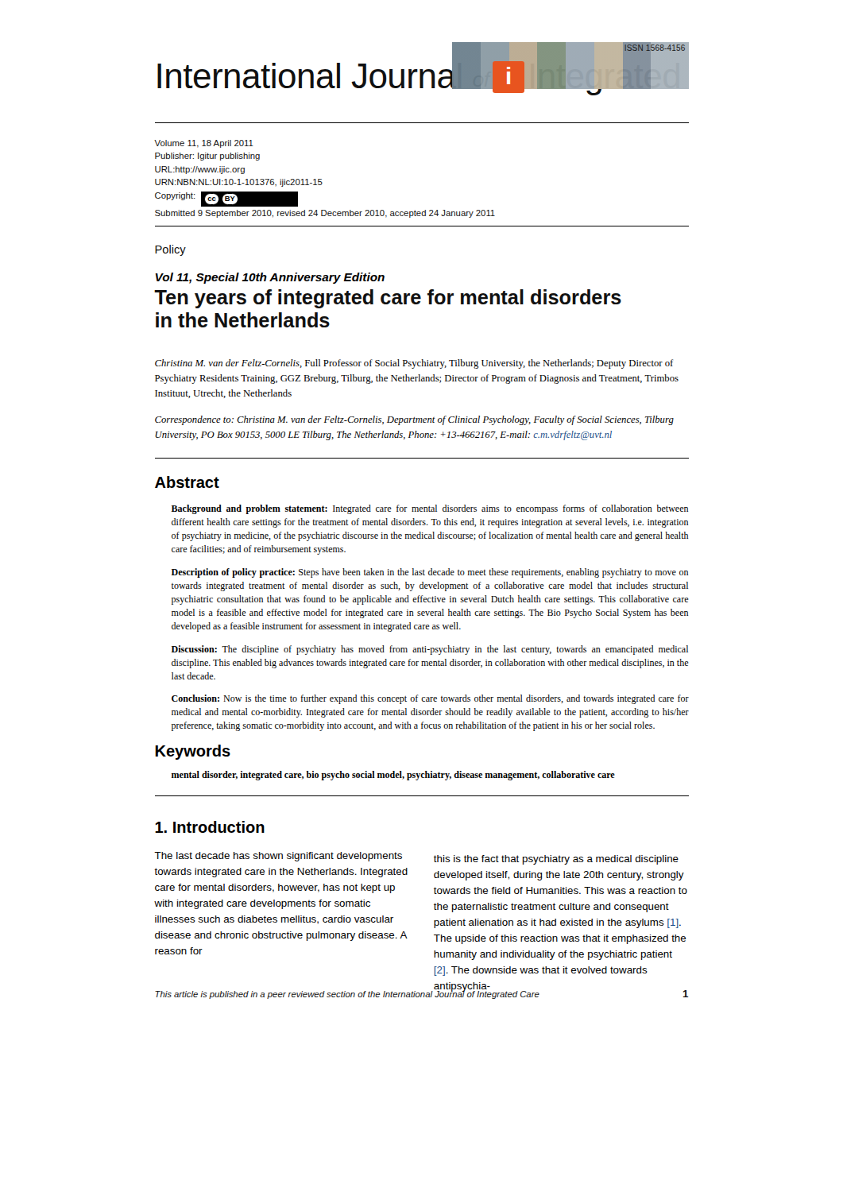ISSN 1568-4156
International Journal of Integrated Care
Volume 11, 18 April 2011
Publisher: Igitur publishing
URL:http://www.ijic.org
URN:NBN:NL:UI:10-1-101376, ijic2011-15
Copyright: cc BY
Submitted 9 September 2010, revised 24 December 2010, accepted 24 January 2011
Policy
Vol 11, Special 10th Anniversary Edition
Ten years of integrated care for mental disorders
in the Netherlands
Christina M. van der Feltz-Cornelis, Full Professor of Social Psychiatry, Tilburg University, the Netherlands; Deputy Director of Psychiatry Residents Training, GGZ Breburg, Tilburg, the Netherlands; Director of Program of Diagnosis and Treatment, Trimbos Instituut, Utrecht, the Netherlands
Correspondence to: Christina M. van der Feltz-Cornelis, Department of Clinical Psychology, Faculty of Social Sciences, Tilburg University, PO Box 90153, 5000 LE Tilburg, The Netherlands, Phone: +13-4662167, E-mail: c.m.vdrfeltz@uvt.nl
Abstract
Background and problem statement: Integrated care for mental disorders aims to encompass forms of collaboration between different health care settings for the treatment of mental disorders. To this end, it requires integration at several levels, i.e. integration of psychiatry in medicine, of the psychiatric discourse in the medical discourse; of localization of mental health care and general health care facilities; and of reimbursement systems.
Description of policy practice: Steps have been taken in the last decade to meet these requirements, enabling psychiatry to move on towards integrated treatment of mental disorder as such, by development of a collaborative care model that includes structural psychiatric consultation that was found to be applicable and effective in several Dutch health care settings. This collaborative care model is a feasible and effective model for integrated care in several health care settings. The Bio Psycho Social System has been developed as a feasible instrument for assessment in integrated care as well.
Discussion: The discipline of psychiatry has moved from anti-psychiatry in the last century, towards an emancipated medical discipline. This enabled big advances towards integrated care for mental disorder, in collaboration with other medical disciplines, in the last decade.
Conclusion: Now is the time to further expand this concept of care towards other mental disorders, and towards integrated care for medical and mental co-morbidity. Integrated care for mental disorder should be readily available to the patient, according to his/her preference, taking somatic co-morbidity into account, and with a focus on rehabilitation of the patient in his or her social roles.
Keywords
mental disorder, integrated care, bio psycho social model, psychiatry, disease management, collaborative care
1. Introduction
The last decade has shown significant developments towards integrated care in the Netherlands. Integrated care for mental disorders, however, has not kept up with integrated care developments for somatic illnesses such as diabetes mellitus, cardio vascular disease and chronic obstructive pulmonary disease. A reason for
this is the fact that psychiatry as a medical discipline developed itself, during the late 20th century, strongly towards the field of Humanities. This was a reaction to the paternalistic treatment culture and consequent patient alienation as it had existed in the asylums [1]. The upside of this reaction was that it emphasized the humanity and individuality of the psychiatric patient [2]. The downside was that it evolved towards antipsychia-
This article is published in a peer reviewed section of the International Journal of Integrated Care 1